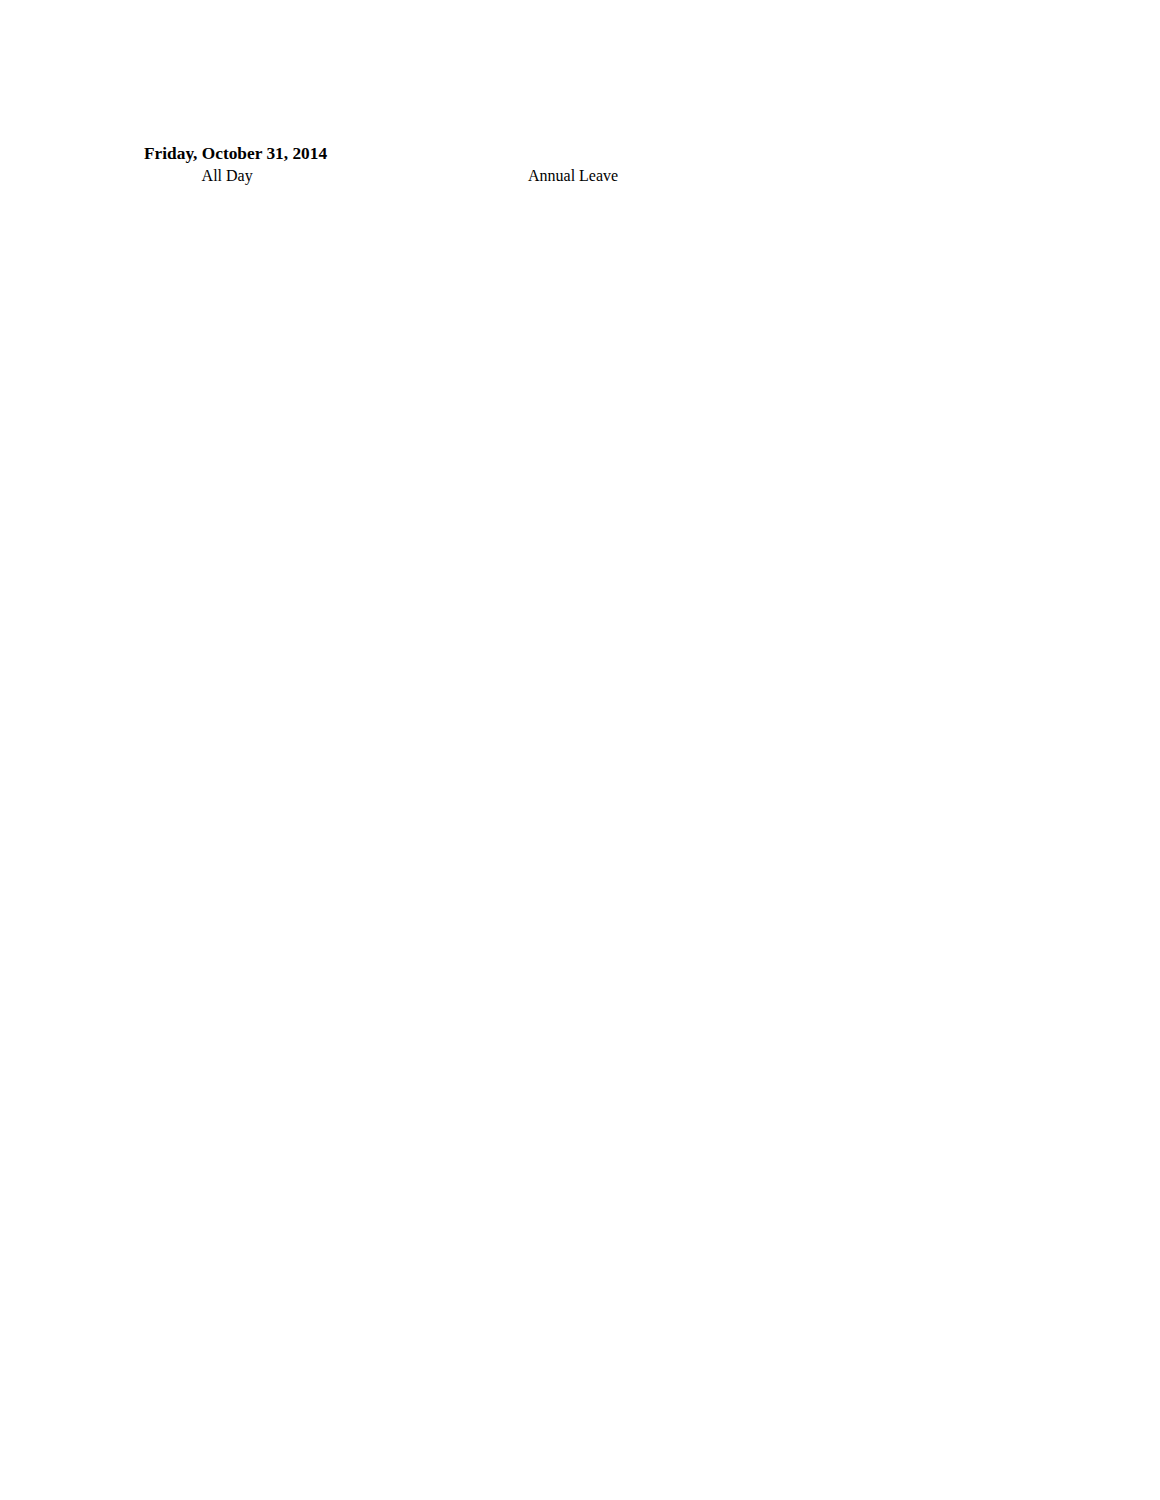Friday, October 31, 2014
All Day Annual Leave